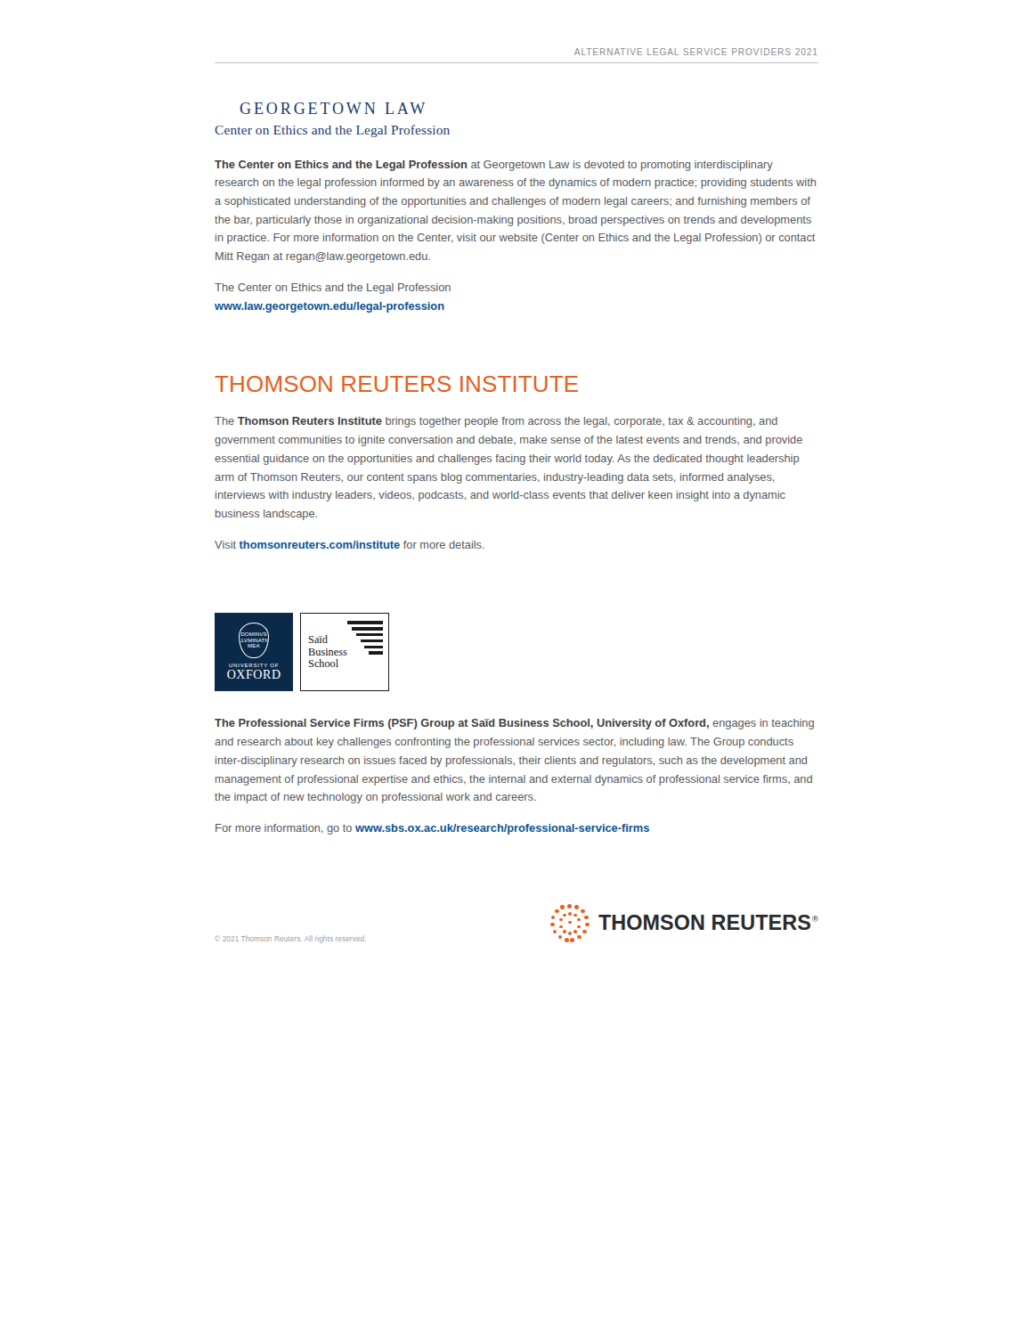Alternative Legal Service Providers 2021
GEORGETOWN LAW
Center on Ethics and the Legal Profession
The Center on Ethics and the Legal Profession at Georgetown Law is devoted to promoting interdisciplinary research on the legal profession informed by an awareness of the dynamics of modern practice; providing students with a sophisticated understanding of the opportunities and challenges of modern legal careers; and furnishing members of the bar, particularly those in organizational decision-making positions, broad perspectives on trends and developments in practice. For more information on the Center, visit our website (Center on Ethics and the Legal Profession) or contact Mitt Regan at regan@law.georgetown.edu.
The Center on Ethics and the Legal Profession
www.law.georgetown.edu/legal-profession
THOMSON REUTERS INSTITUTE
The Thomson Reuters Institute brings together people from across the legal, corporate, tax & accounting, and government communities to ignite conversation and debate, make sense of the latest events and trends, and provide essential guidance on the opportunities and challenges facing their world today. As the dedicated thought leadership arm of Thomson Reuters, our content spans blog commentaries, industry-leading data sets, informed analyses, interviews with industry leaders, videos, podcasts, and world-class events that deliver keen insight into a dynamic business landscape.
Visit thomsonreuters.com/institute for more details.
DOMINVS
ILLVMINATIO
MEA
UNIVERSITY OF OXFORD
Saïd
Business
School
The Professional Service Firms (PSF) Group at Saïd Business School, University of Oxford, engages in teaching and research about key challenges confronting the professional services sector, including law. The Group conducts inter-disciplinary research on issues faced by professionals, their clients and regulators, such as the development and management of professional expertise and ethics, the internal and external dynamics of professional service firms, and the impact of new technology on professional work and careers.
For more information, go to www.sbs.ox.ac.uk/research/professional-service-firms
© 2021 Thomson Reuters. All rights reserved.
THOMSON REUTERS®